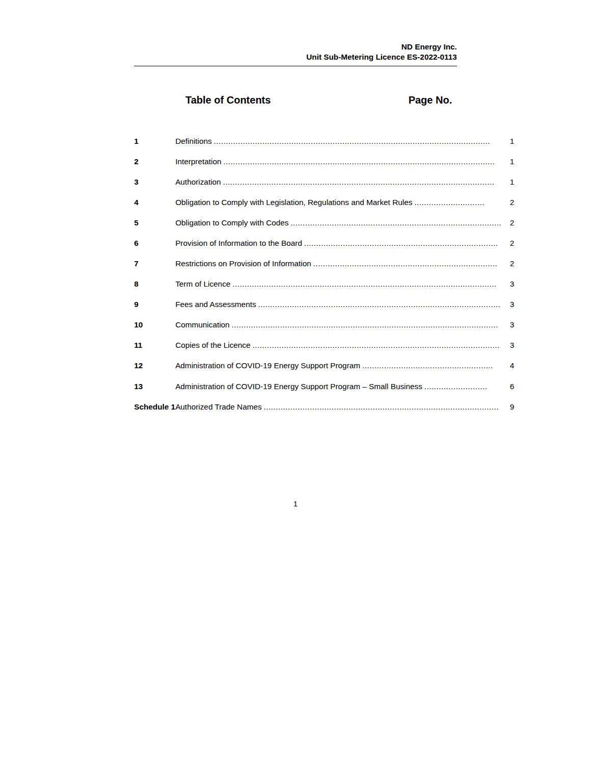ND Energy Inc.
Unit Sub-Metering Licence ES-2022-0113
Table of Contents Page No.
| 1 | Definitions .................................................................................................................. 1 |
| 2 | Interpretation ................................................................................................................ 1 |
| 3 | Authorization ................................................................................................................ 1 |
| 4 | Obligation to Comply with Legislation, Regulations and Market Rules ............................. 2 |
| 5 | Obligation to Comply with Codes ....................................................................................... 2 |
| 6 | Provision of Information to the Board ................................................................................ 2 |
| 7 | Restrictions on Provision of Information ............................................................................ 2 |
| 8 | Term of Licence ............................................................................................................. 3 |
| 9 | Fees and Assessments .................................................................................................... 3 |
| 10 | Communication .............................................................................................................. 3 |
| 11 | Copies of the Licence ...................................................................................................... 3 |
| 12 | Administration of COVID-19 Energy Support Program ...................................................... 4 |
| 13 | Administration of COVID-19 Energy Support Program – Small Business .......................... 6 |
| Schedule 1 | Authorized Trade Names ................................................................................................. 9 |
1